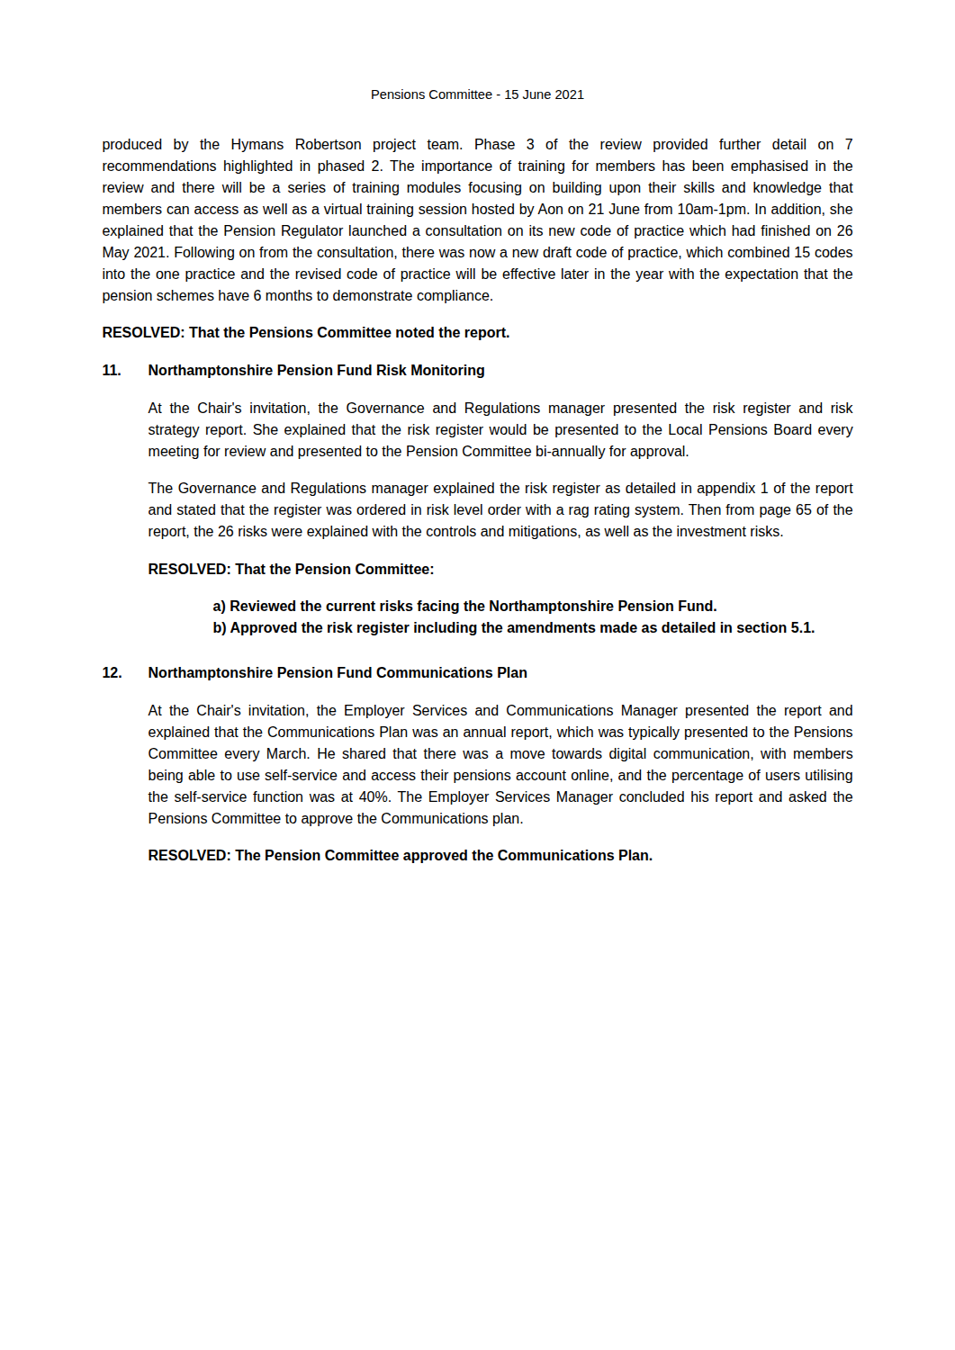Pensions Committee - 15 June 2021
produced by the Hymans Robertson project team. Phase 3 of the review provided further detail on 7 recommendations highlighted in phased 2. The importance of training for members has been emphasised in the review and there will be a series of training modules focusing on building upon their skills and knowledge that members can access as well as a virtual training session hosted by Aon on 21 June from 10am-1pm. In addition, she explained that the Pension Regulator launched a consultation on its new code of practice which had finished on 26 May 2021. Following on from the consultation, there was now a new draft code of practice, which combined 15 codes into the one practice and the revised code of practice will be effective later in the year with the expectation that the pension schemes have 6 months to demonstrate compliance.
RESOLVED: That the Pensions Committee noted the report.
11. Northamptonshire Pension Fund Risk Monitoring
At the Chair's invitation, the Governance and Regulations manager presented the risk register and risk strategy report. She explained that the risk register would be presented to the Local Pensions Board every meeting for review and presented to the Pension Committee bi-annually for approval.
The Governance and Regulations manager explained the risk register as detailed in appendix 1 of the report and stated that the register was ordered in risk level order with a rag rating system. Then from page 65 of the report, the 26 risks were explained with the controls and mitigations, as well as the investment risks.
RESOLVED: That the Pension Committee:
a) Reviewed the current risks facing the Northamptonshire Pension Fund.
b) Approved the risk register including the amendments made as detailed in section 5.1.
12. Northamptonshire Pension Fund Communications Plan
At the Chair's invitation, the Employer Services and Communications Manager presented the report and explained that the Communications Plan was an annual report, which was typically presented to the Pensions Committee every March. He shared that there was a move towards digital communication, with members being able to use self-service and access their pensions account online, and the percentage of users utilising the self-service function was at 40%. The Employer Services Manager concluded his report and asked the Pensions Committee to approve the Communications plan.
RESOLVED: The Pension Committee approved the Communications Plan.